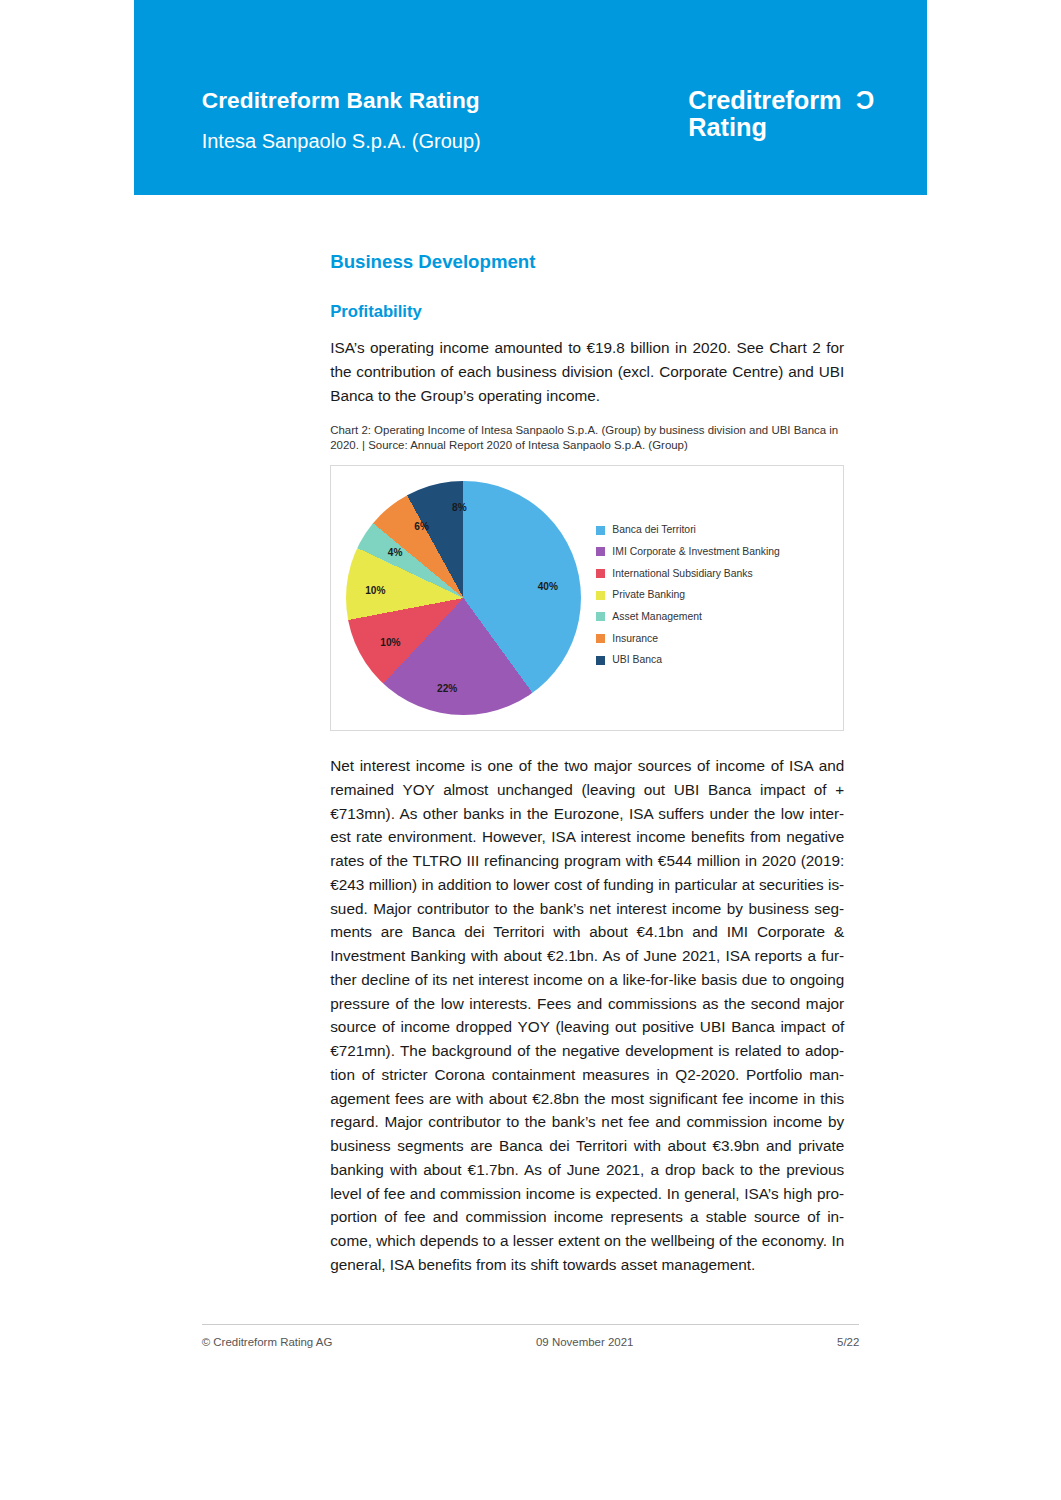Creditreform Bank Rating
Intesa Sanpaolo S.p.A. (Group)
Creditreform C
Rating
Business Development
Profitability
ISA’s operating income amounted to €19.8 billion in 2020. See Chart 2 for the contribution of each business division (excl. Corporate Centre) and UBI Banca to the Group’s operating income.
Chart 2: Operating Income of Intesa Sanpaolo S.p.A. (Group) by business division and UBI Banca in 2020. | Source: Annual Report 2020 of Intesa Sanpaolo S.p.A. (Group)
40% 22% 10% 10% 4% 6% 8%
Banca dei Territori
IMI Corporate & Investment Banking
International Subsidiary Banks
Private Banking
Asset Management
Insurance
UBI Banca
Net interest income is one of the two major sources of income of ISA and remained YOY almost unchanged (leaving out UBI Banca impact of +€713mn). As other banks in the Eurozone, ISA suffers under the low interest rate environment. However, ISA interest income benefits from negative rates of the TLTRO III refinancing program with €544 million in 2020 (2019: €243 million) in addition to lower cost of funding in particular at securities issued. Major contributor to the bank’s net interest income by business segments are Banca dei Territori with about €4.1bn and IMI Corporate & Investment Banking with about €2.1bn. As of June 2021, ISA reports a further decline of its net interest income on a like-for-like basis due to ongoing pressure of the low interests. Fees and commissions as the second major source of income dropped YOY (leaving out positive UBI Banca impact of €721mn). The background of the negative development is related to adoption of stricter Corona containment measures in Q2-2020. Portfolio management fees are with about €2.8bn the most significant fee income in this regard. Major contributor to the bank’s net fee and commission income by business segments are Banca dei Territori with about €3.9bn and private banking with about €1.7bn. As of June 2021, a drop back to the previous level of fee and commission income is expected. In general, ISA’s high proportion of fee and commission income represents a stable source of income, which depends to a lesser extent on the wellbeing of the economy. In general, ISA benefits from its shift towards asset management.
© Creditreform Rating AG
09 November 2021
5/22